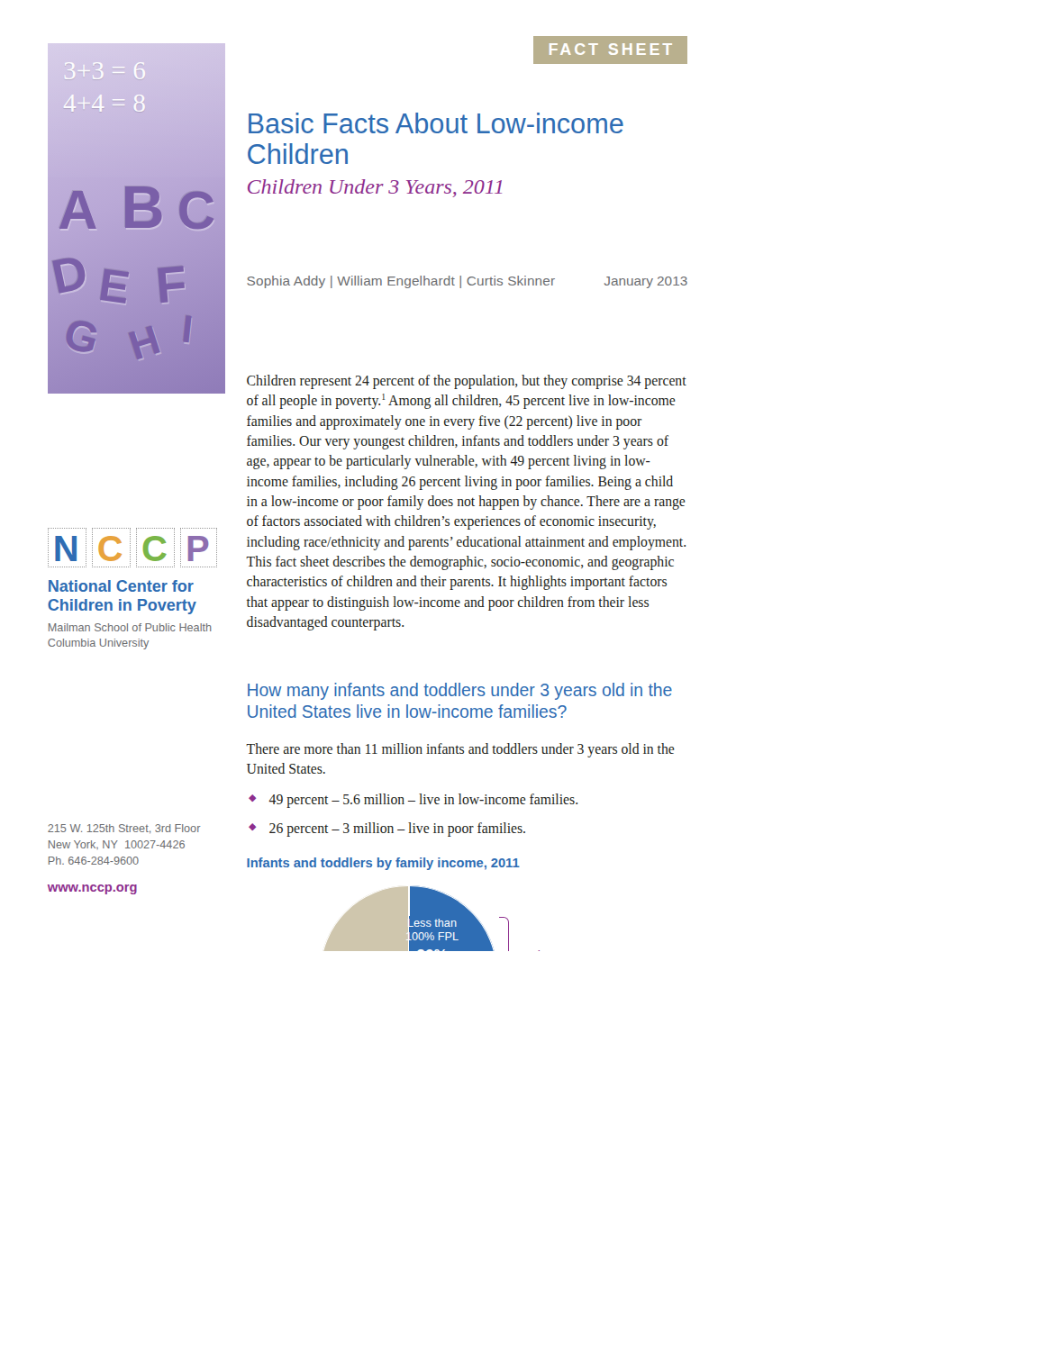FACT SHEET
3+3 = 6
4+4 = 8
A B C D E F G H I
NCCP
National Center for
Children in Poverty
Mailman School of Public Health
Columbia University
215 W. 125th Street, 3rd Floor
New York, NY 10027-4426
Ph. 646-284-9600
www.nccp.org
Basic Facts About Low-income Children Children Under 3 Years, 2011
Sophia Addy | William Engelhardt | Curtis Skinner
January 2013
Children represent 24 percent of the population, but they comprise 34 percent of all people in poverty.1 Among all children, 45 percent live in low-income families and approximately one in every five (22 percent) live in poor families. Our very youngest children, infants and toddlers under 3 years of age, appear to be particularly vulnerable, with 49 percent living in low-income families, including 26 percent living in poor families. Being a child in a low-income or poor family does not happen by chance. There are a range of factors associated with children’s experiences of economic insecurity, including race/ethnicity and parents’ educational attainment and employment. This fact sheet describes the demographic, socio-economic, and geographic characteristics of children and their parents. It highlights important factors that appear to distinguish low-income and poor children from their less disadvantaged counterparts.
How many infants and toddlers under 3 years old in the
United States live in low-income families?
There are more than 11 million infants and toddlers under 3 years old in the United States.
49 percent – 5.6 million – live in low-income families.
26 percent – 3 million – live in poor families.
Infants and toddlers by family income, 2011
Less than
100% FPL26%
100-199% FPL23%
Above
low-income51%
Low-income49%